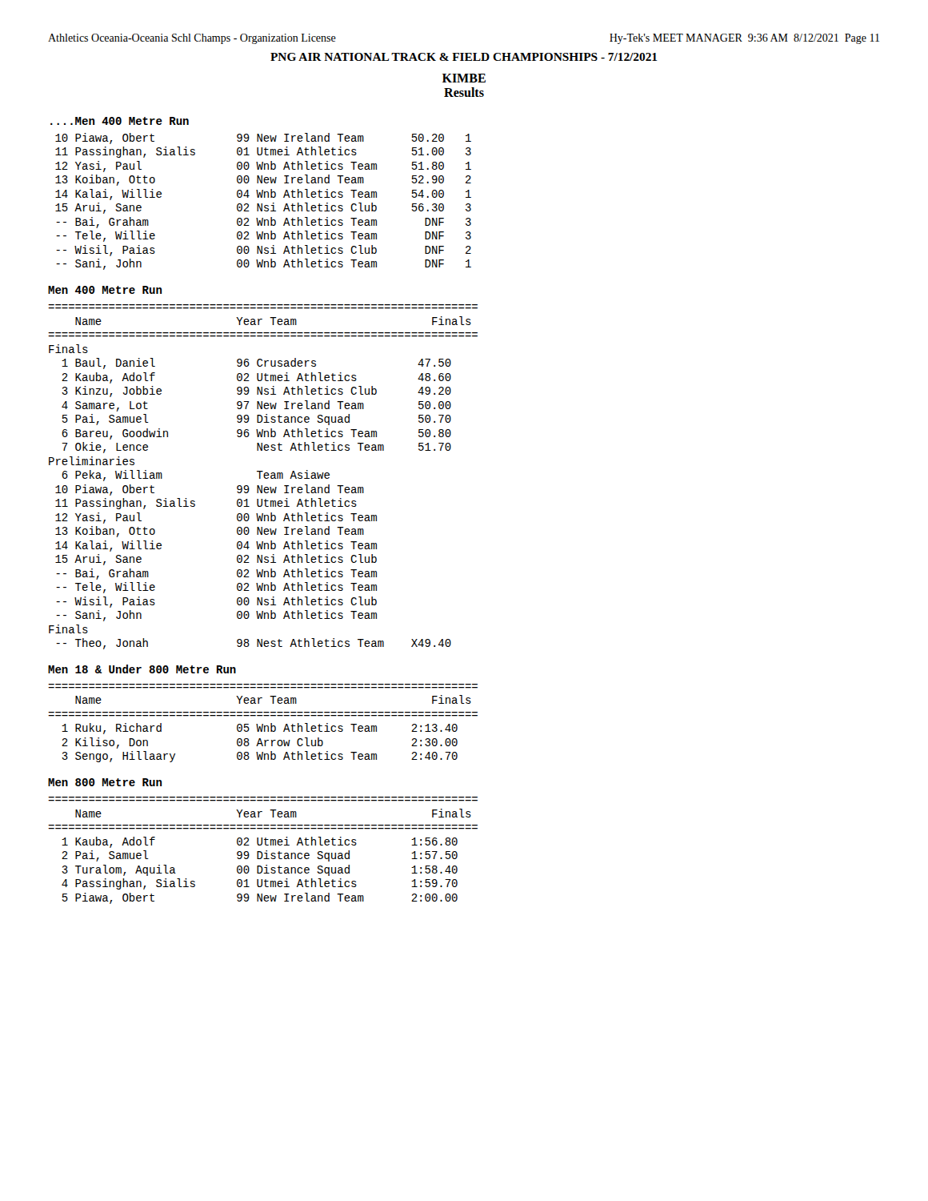Athletics Oceania-Oceania Schl Champs - Organization License Hy-Tek's MEET MANAGER 9:36 AM 8/12/2021 Page 11
PNG AIR NATIONAL TRACK & FIELD CHAMPIONSHIPS - 7/12/2021
KIMBE
Results
....Men 400 Metre Run
 10 Piawa, Obert            99 New Ireland Team       50.20   1
 11 Passinghan, Sialis      01 Utmei Athletics        51.00   3
 12 Yasi, Paul              00 Wnb Athletics Team     51.80   1
 13 Koiban, Otto            00 New Ireland Team       52.90   2
 14 Kalai, Willie           04 Wnb Athletics Team     54.00   1
 15 Arui, Sane              02 Nsi Athletics Club     56.30   3
 -- Bai, Graham             02 Wnb Athletics Team       DNF   3
 -- Tele, Willie            02 Wnb Athletics Team       DNF   3
 -- Wisil, Paias            00 Nsi Athletics Club       DNF   2
 -- Sani, John              00 Wnb Athletics Team       DNF   1
Men 400 Metre Run
================================================================
    Name                    Year Team                    Finals
================================================================
Finals
  1 Baul, Daniel            96 Crusaders               47.50
  2 Kauba, Adolf            02 Utmei Athletics         48.60
  3 Kinzu, Jobbie           99 Nsi Athletics Club      49.20
  4 Samare, Lot             97 New Ireland Team        50.00
  5 Pai, Samuel             99 Distance Squad          50.70
  6 Bareu, Goodwin          96 Wnb Athletics Team      50.80
  7 Okie, Lence                Nest Athletics Team     51.70
Preliminaries
  6 Peka, William              Team Asiawe
 10 Piawa, Obert            99 New Ireland Team
 11 Passinghan, Sialis      01 Utmei Athletics
 12 Yasi, Paul              00 Wnb Athletics Team
 13 Koiban, Otto            00 New Ireland Team
 14 Kalai, Willie           04 Wnb Athletics Team
 15 Arui, Sane              02 Nsi Athletics Club
 -- Bai, Graham             02 Wnb Athletics Team
 -- Tele, Willie            02 Wnb Athletics Team
 -- Wisil, Paias            00 Nsi Athletics Club
 -- Sani, John              00 Wnb Athletics Team
Finals
 -- Theo, Jonah             98 Nest Athletics Team    X49.40
Men 18 & Under 800 Metre Run
================================================================
    Name                    Year Team                    Finals
================================================================
  1 Ruku, Richard           05 Wnb Athletics Team     2:13.40
  2 Kiliso, Don             08 Arrow Club             2:30.00
  3 Sengo, Hillaary         08 Wnb Athletics Team     2:40.70
Men 800 Metre Run
================================================================
    Name                    Year Team                    Finals
================================================================
  1 Kauba, Adolf            02 Utmei Athletics        1:56.80
  2 Pai, Samuel             99 Distance Squad         1:57.50
  3 Turalom, Aquila         00 Distance Squad         1:58.40
  4 Passinghan, Sialis      01 Utmei Athletics        1:59.70
  5 Piawa, Obert            99 New Ireland Team       2:00.00